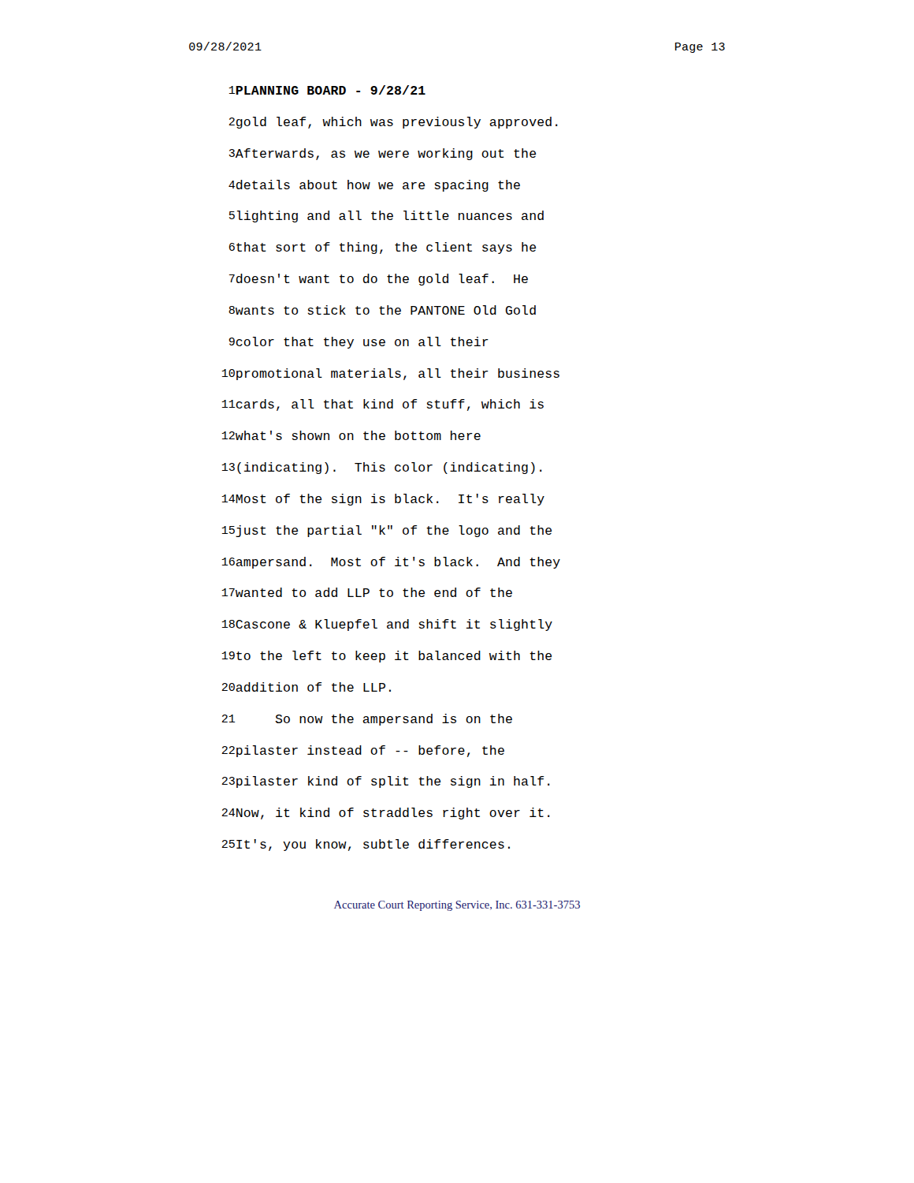09/28/2021 Page 13
| 1 | PLANNING BOARD - 9/28/21 |
| 2 | gold leaf, which was previously approved. |
| 3 | Afterwards, as we were working out the |
| 4 | details about how we are spacing the |
| 5 | lighting and all the little nuances and |
| 6 | that sort of thing, the client says he |
| 7 | doesn't want to do the gold leaf. He |
| 8 | wants to stick to the PANTONE Old Gold |
| 9 | color that they use on all their |
| 10 | promotional materials, all their business |
| 11 | cards, all that kind of stuff, which is |
| 12 | what's shown on the bottom here |
| 13 | (indicating). This color (indicating). |
| 14 | Most of the sign is black. It's really |
| 15 | just the partial "k" of the logo and the |
| 16 | ampersand. Most of it's black. And they |
| 17 | wanted to add LLP to the end of the |
| 18 | Cascone & Kluepfel and shift it slightly |
| 19 | to the left to keep it balanced with the |
| 20 | addition of the LLP. |
| 21 | So now the ampersand is on the |
| 22 | pilaster instead of -- before, the |
| 23 | pilaster kind of split the sign in half. |
| 24 | Now, it kind of straddles right over it. |
| 25 | It's, you know, subtle differences. |
Accurate Court Reporting Service, Inc. 631-331-3753